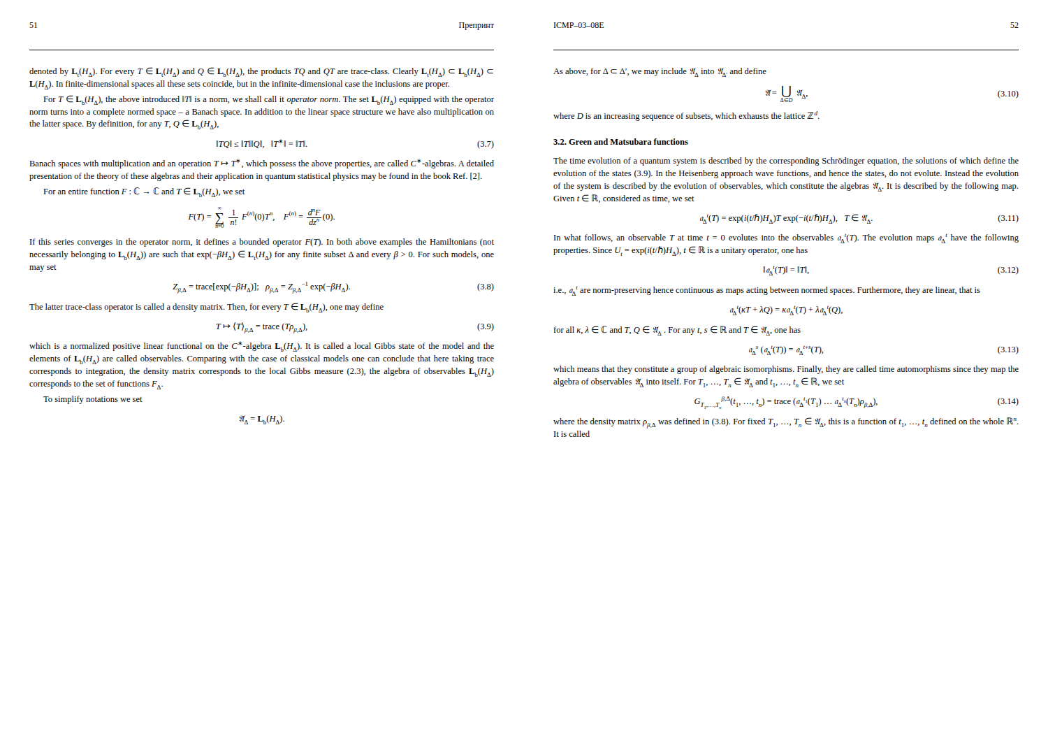51 Препринт
denoted by Lt(HΔ). For every T ∈ Lt(HΔ) and Q ∈ Lb(HΔ), the products TQ and QT are trace-class. Clearly Lt(HΔ) ⊂ Lb(HΔ) ⊂ L(HΔ). In finite-dimensional spaces all these sets coincide, but in the infinite-dimensional case the inclusions are proper.
For T ∈ Lb(HΔ), the above introduced ‖T‖ is a norm, we shall call it operator norm. The set Lb(HΔ) equipped with the operator norm turns into a complete normed space – a Banach space. In addition to the linear space structure we have also multiplication on the latter space. By definition, for any T, Q ∈ Lb(HΔ),
‖TQ‖ ≤ ‖T‖‖Q‖, ‖T∗‖ = ‖T‖. (3.7)
Banach spaces with multiplication and an operation T ↦ T∗, which possess the above properties, are called C∗-algebras. A detailed presentation of the theory of these algebras and their application in quantum statistical physics may be found in the book Ref. [2].
For an entire function F : ℂ → ℂ and T ∈ Lb(HΔ), we set
F(T) = ∞ ∑ n=0 1 n! F(n)(0)Tn, F(n) = dnF dzn(0).
If this series converges in the operator norm, it defines a bounded operator F(T). In both above examples the Hamiltonians (not necessarily belonging to Lb(HΔ)) are such that exp(−βHΔ) ∈ Lt(HΔ) for any finite subset Δ and every β > 0. For such models, one may set
Zβ,Δ = trace[exp(−βHΔ)]; ρβ,Δ = Zβ,Δ−1 exp(−βHΔ). (3.8)
The latter trace-class operator is called a density matrix. Then, for every T ∈ Lb(HΔ), one may define
T ↦ ⟨T⟩β,Δ = trace (Tρβ,Δ), (3.9)
which is a normalized positive linear functional on the C∗-algebra Lb(HΔ). It is called a local Gibbs state of the model and the elements of Lb(HΔ) are called observables. Comparing with the case of classical models one can conclude that here taking trace corresponds to integration, the density matrix corresponds to the local Gibbs measure (2.3), the algebra of observables Lb(HΔ) corresponds to the set of functions FΔ.
To simplify notations we set
𝔄Δ = Lb(HΔ).
ICMP–03–08E 52
As above, for Δ ⊂ Δ′, we may include 𝔄Δ into 𝔄Δ′ and define
𝔄 = ⋃ Δ∈D 𝔄Δ, (3.10)
where D is an increasing sequence of subsets, which exhausts the lattice ℤd.
3.2. Green and Matsubara functions
The time evolution of a quantum system is described by the corresponding Schrödinger equation, the solutions of which define the evolution of the states (3.9). In the Heisenberg approach wave functions, and hence the states, do not evolute. Instead the evolution of the system is described by the evolution of observables, which constitute the algebras 𝔄Δ. It is described by the following map. Given t ∈ ℝ, considered as time, we set
𝔞Δt(T) = exp(i(t/ℏ)HΔ)T exp(−i(t/ℏ)HΔ), T ∈ 𝔄Δ. (3.11)
In what follows, an observable T at time t = 0 evolutes into the observables 𝔞Δt(T). The evolution maps 𝔞Δt have the following properties. Since Ut = exp(i(t/ℏ)HΔ), t ∈ ℝ is a unitary operator, one has
‖𝔞Δt(T)‖ = ‖T‖, (3.12)
i.e., 𝔞Δt are norm-preserving hence continuous as maps acting between normed spaces. Furthermore, they are linear, that is
𝔞Δt(κT + λQ) = κ𝔞Δt(T) + λ𝔞Δt(Q),
for all κ, λ ∈ ℂ and T, Q ∈ 𝔄Δ . For any t, s ∈ ℝ and T ∈ 𝔄Δ, one has
𝔞Δs (𝔞Δt(T)) = 𝔞Δt+s(T), (3.13)
which means that they constitute a group of algebraic isomorphisms. Finally, they are called time automorphisms since they map the algebra of observables 𝔄Δ into itself. For T1, …, Tn ∈ 𝔄Δ and t1, …, tn ∈ ℝ, we set
GT1,…,Tnβ,Δ(t1, …, tn) = trace (𝔞Δt1(T1) … 𝔞Δtn(Tn)ρβ,Δ), (3.14)
where the density matrix ρβ,Δ was defined in (3.8). For fixed T1, …, Tn ∈ 𝔄Δ, this is a function of t1, …, tn defined on the whole ℝn. It is called